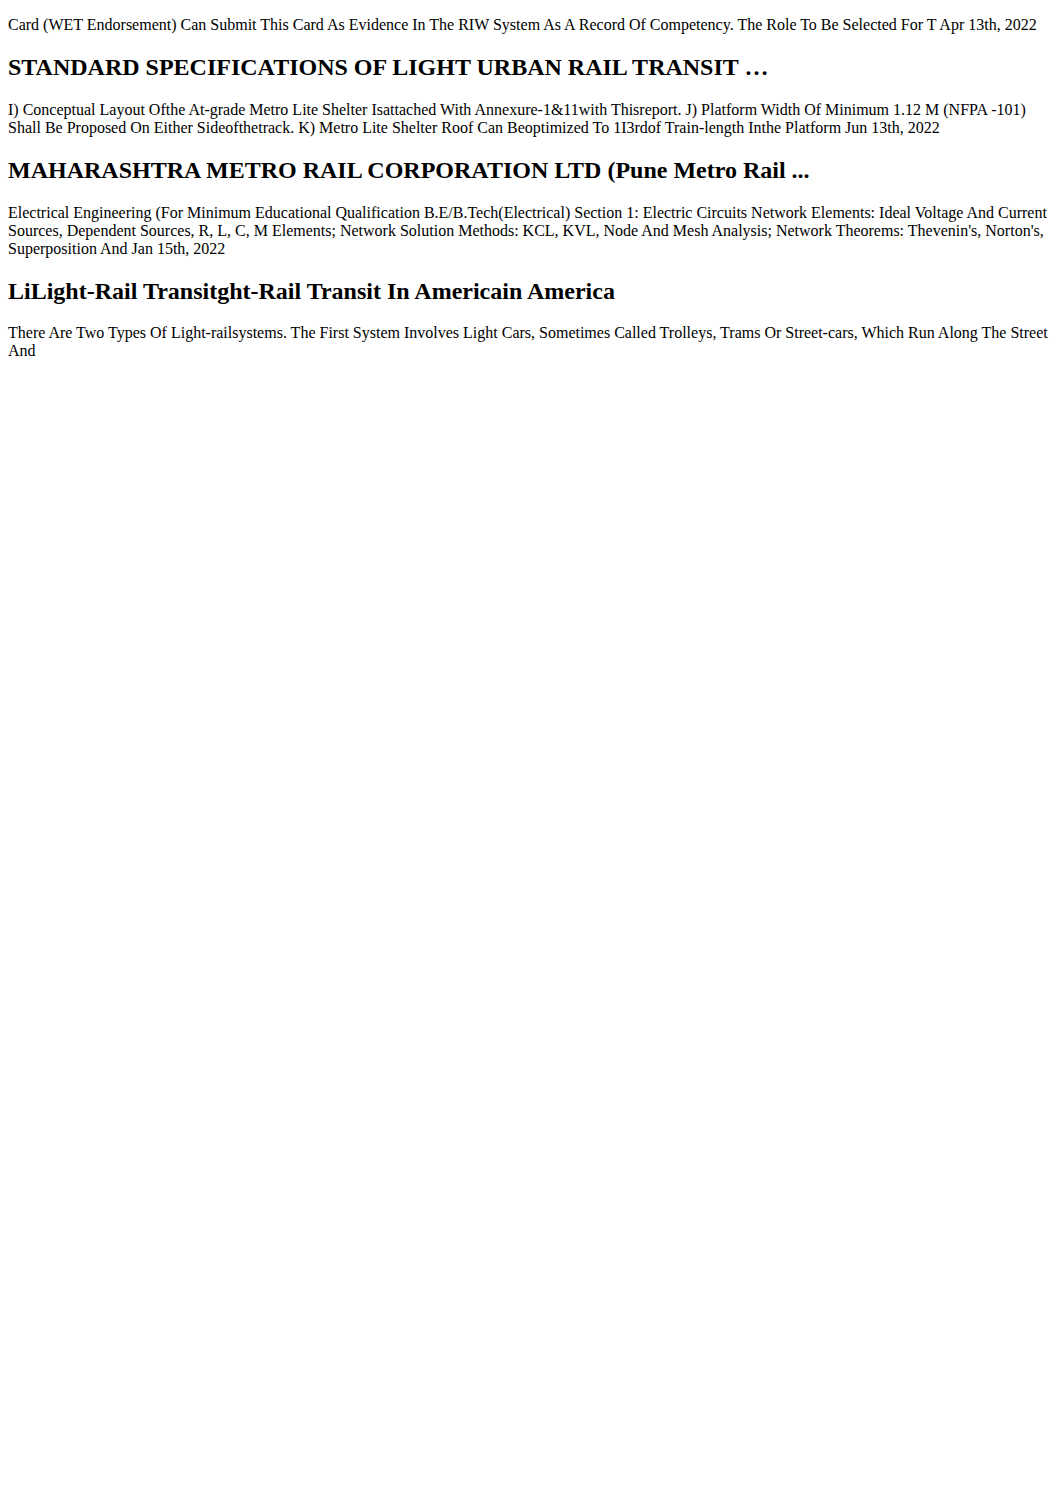Card (WET Endorsement) Can Submit This Card As Evidence In The RIW System As A Record Of Competency. The Role To Be Selected For T Apr 13th, 2022
STANDARD SPECIFICATIONS OF LIGHT URBAN RAIL TRANSIT …
I) Conceptual Layout Ofthe At-grade Metro Lite Shelter Isattached With Annexure-1&11with Thisreport. J) Platform Width Of Minimum 1.12 M (NFPA -101) Shall Be Proposed On Either Sideofthetrack. K) Metro Lite Shelter Roof Can Beoptimized To 1I3rdof Train-length Inthe Platform Jun 13th, 2022
MAHARASHTRA METRO RAIL CORPORATION LTD (Pune Metro Rail ...
Electrical Engineering (For Minimum Educational Qualification B.E/B.Tech(Electrical) Section 1: Electric Circuits Network Elements: Ideal Voltage And Current Sources, Dependent Sources, R, L, C, M Elements; Network Solution Methods: KCL, KVL, Node And Mesh Analysis; Network Theorems: Thevenin's, Norton's, Superposition And Jan 15th, 2022
LiLight-Rail Transitght-Rail Transit In Americain America
There Are Two Types Of Light-railsystems. The First System Involves Light Cars, Sometimes Called Trolleys, Trams Or Street-cars, Which Run Along The Street And